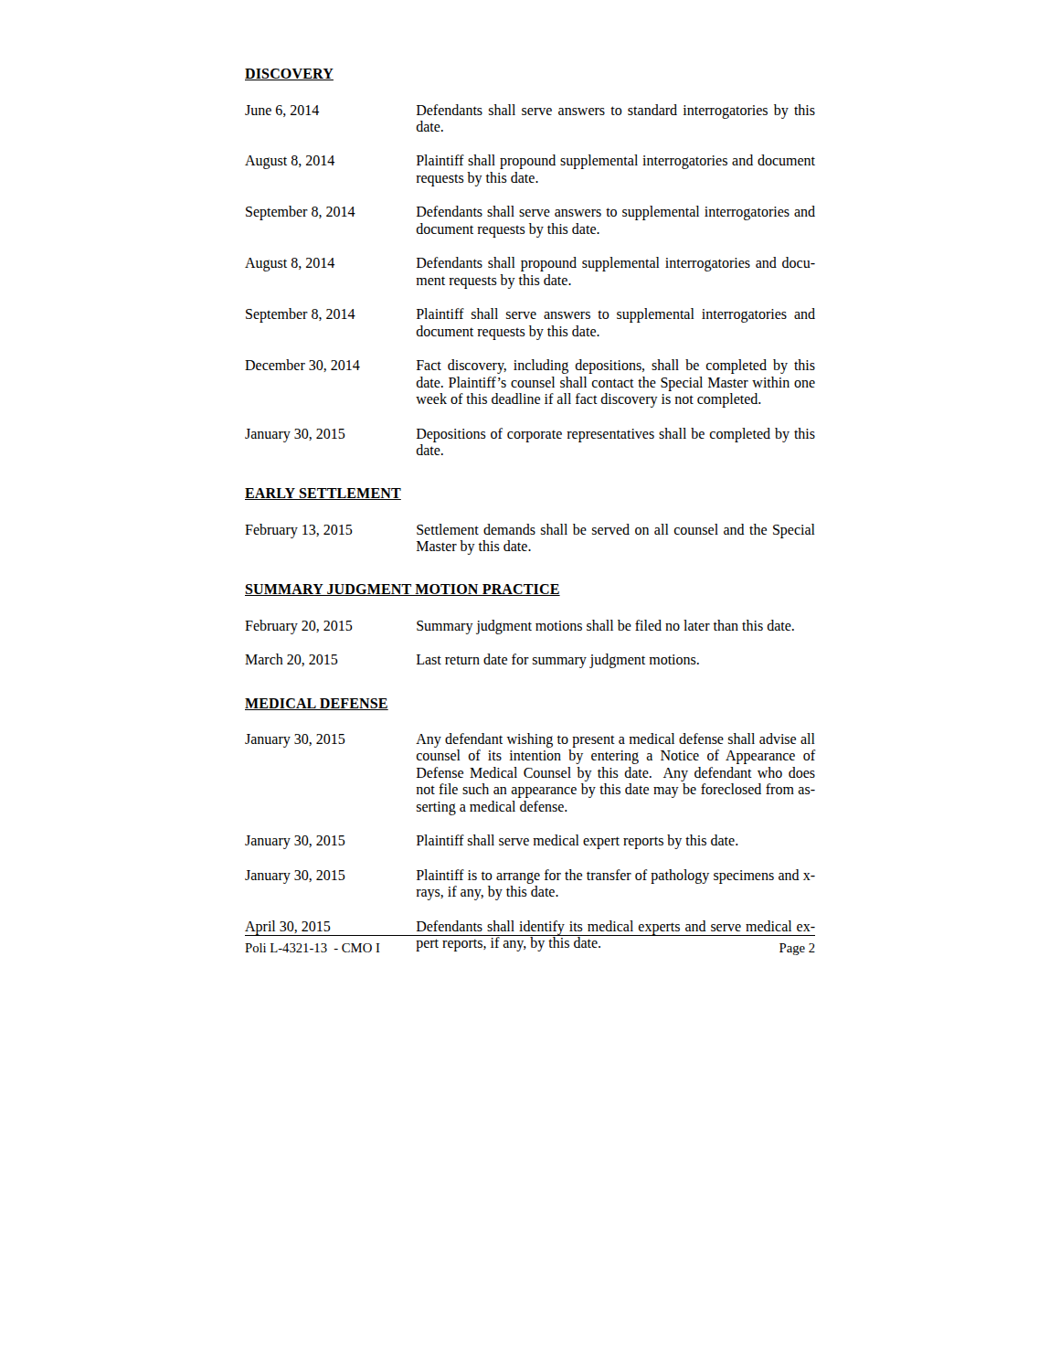DISCOVERY
| June 6, 2014 | Defendants shall serve answers to standard interrogatories by this date. |
| August 8, 2014 | Plaintiff shall propound supplemental interrogatories and document requests by this date. |
| September 8, 2014 | Defendants shall serve answers to supplemental interrogatories and document requests by this date. |
| August 8, 2014 | Defendants shall propound supplemental interrogatories and document requests by this date. |
| September 8, 2014 | Plaintiff shall serve answers to supplemental interrogatories and document requests by this date. |
| December 30, 2014 | Fact discovery, including depositions, shall be completed by this date. Plaintiff’s counsel shall contact the Special Master within one week of this deadline if all fact discovery is not completed. |
| January 30, 2015 | Depositions of corporate representatives shall be completed by this date. |
EARLY SETTLEMENT
| February 13, 2015 | Settlement demands shall be served on all counsel and the Special Master by this date. |
SUMMARY JUDGMENT MOTION PRACTICE
| February 20, 2015 | Summary judgment motions shall be filed no later than this date. |
| March 20, 2015 | Last return date for summary judgment motions. |
MEDICAL DEFENSE
| January 30, 2015 | Any defendant wishing to present a medical defense shall advise all counsel of its intention by entering a Notice of Appearance of Defense Medical Counsel by this date. Any defendant who does not file such an appearance by this date may be foreclosed from asserting a medical defense. |
| January 30, 2015 | Plaintiff shall serve medical expert reports by this date. |
| January 30, 2015 | Plaintiff is to arrange for the transfer of pathology specimens and x-rays, if any, by this date. |
| April 30, 2015 | Defendants shall identify its medical experts and serve medical expert reports, if any, by this date. |
Poli L-4321-13 - CMO I
Page 2